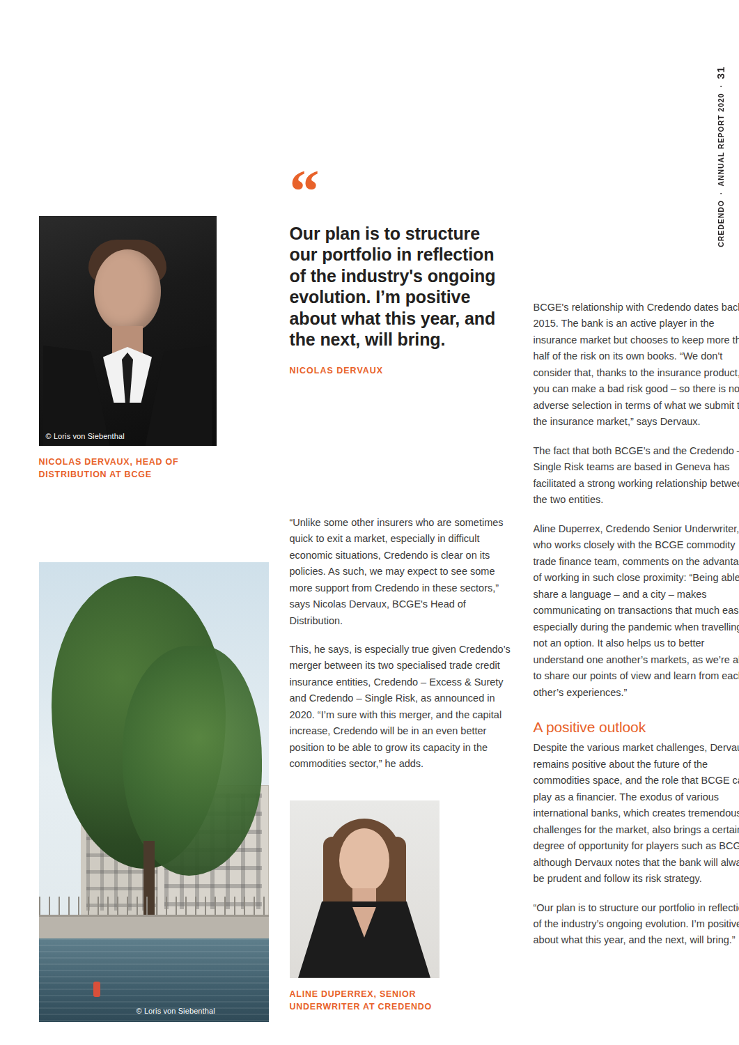CREDENDO · ANNUAL REPORT 2020 · 31
© Loris von Siebenthal
Nicolas Dervaux, Head of Distribution at BCGE
© Loris von Siebenthal
“
Our plan is to structure our portfolio in reflection of the industry's ongoing evolution. I’m positive about what this year, and the next, will bring.
Nicolas Dervaux
“Unlike some other insurers who are sometimes quick to exit a market, especially in difficult economic situations, Credendo is clear on its policies. As such, we may expect to see some more support from Credendo in these sectors,” says Nicolas Dervaux, BCGE's Head of Distribution.
This, he says, is especially true given Credendo’s merger between its two specialised trade credit insurance entities, Credendo – Excess & Surety and Credendo – Single Risk, as announced in 2020. “I’m sure with this merger, and the capital increase, Credendo will be in an even better position to be able to grow its capacity in the commodities sector,” he adds.
Aline Duperrex, Senior Underwriter at Credendo
BCGE's relationship with Credendo dates back to 2015. The bank is an active player in the insurance market but chooses to keep more than half of the risk on its own books. “We don't consider that, thanks to the insurance product, you can make a bad risk good – so there is no adverse selection in terms of what we submit to the insurance market,” says Dervaux.
The fact that both BCGE’s and the Credendo – Single Risk teams are based in Geneva has facilitated a strong working relationship between the two entities.
Aline Duperrex, Credendo Senior Underwriter, who works closely with the BCGE commodity trade finance team, comments on the advantages of working in such close proximity: “Being able to share a language – and a city – makes communicating on transactions that much easier, especially during the pandemic when travelling is not an option. It also helps us to better understand one another’s markets, as we’re able to share our points of view and learn from each other’s experiences.”
A positive outlook
Despite the various market challenges, Dervaux remains positive about the future of the commodities space, and the role that BCGE can play as a financier. The exodus of various international banks, which creates tremendous challenges for the market, also brings a certain degree of opportunity for players such as BCGE – although Dervaux notes that the bank will always be prudent and follow its risk strategy.
“Our plan is to structure our portfolio in reflection of the industry’s ongoing evolution. I’m positive about what this year, and the next, will bring.”